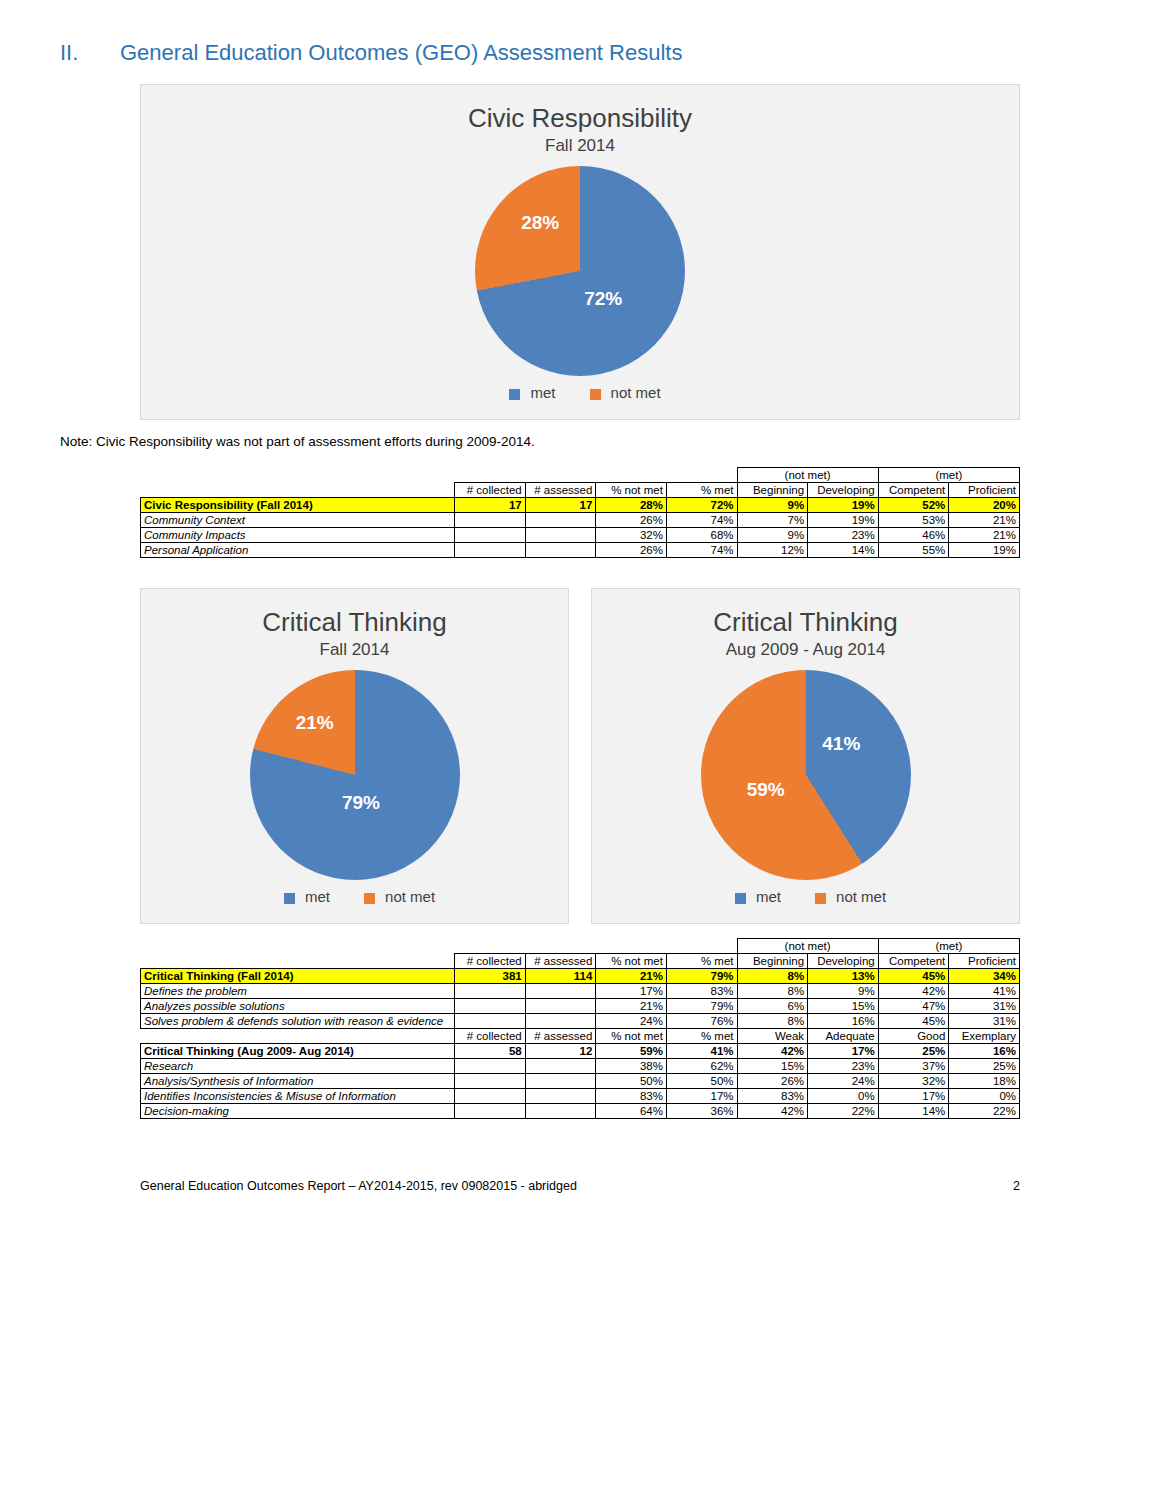II. General Education Outcomes (GEO) Assessment Results
Civic Responsibility
Fall 2014
72% 28%
met not met
Note: Civic Responsibility was not part of assessment efforts during 2009-2014.
| | | | | | (not met) | (met) |
| | # collected | # assessed | % not met | % met | Beginning | Developing | Competent | Proficient |
| Civic Responsibility (Fall 2014) | 17 | 17 | 28% | 72% | 9% | 19% | 52% | 20% |
| Community Context | | | 26% | 74% | 7% | 19% | 53% | 21% |
| Community Impacts | | | 32% | 68% | 9% | 23% | 46% | 21% |
| Personal Application | | | 26% | 74% | 12% | 14% | 55% | 19% |
Critical Thinking
Fall 2014
79% 21%
met not met
Critical Thinking
Aug 2009 - Aug 2014
41% 59%
met not met
| | | | | | (not met) | (met) |
| | # collected | # assessed | % not met | % met | Beginning | Developing | Competent | Proficient |
| Critical Thinking (Fall 2014) | 381 | 114 | 21% | 79% | 8% | 13% | 45% | 34% |
| Defines the problem | | | 17% | 83% | 8% | 9% | 42% | 41% |
| Analyzes possible solutions | | | 21% | 79% | 6% | 15% | 47% | 31% |
| Solves problem & defends solution with reason & evidence | | | 24% | 76% | 8% | 16% | 45% | 31% |
| | # collected | # assessed | % not met | % met | Weak | Adequate | Good | Exemplary |
| Critical Thinking (Aug 2009- Aug 2014) | 58 | 12 | 59% | 41% | 42% | 17% | 25% | 16% |
| Research | | | 38% | 62% | 15% | 23% | 37% | 25% |
| Analysis/Synthesis of Information | | | 50% | 50% | 26% | 24% | 32% | 18% |
| Identifies Inconsistencies & Misuse of Information | | | 83% | 17% | 83% | 0% | 17% | 0% |
| Decision-making | | | 64% | 36% | 42% | 22% | 14% | 22% |
General Education Outcomes Report – AY2014-2015, rev 09082015 - abridged 2